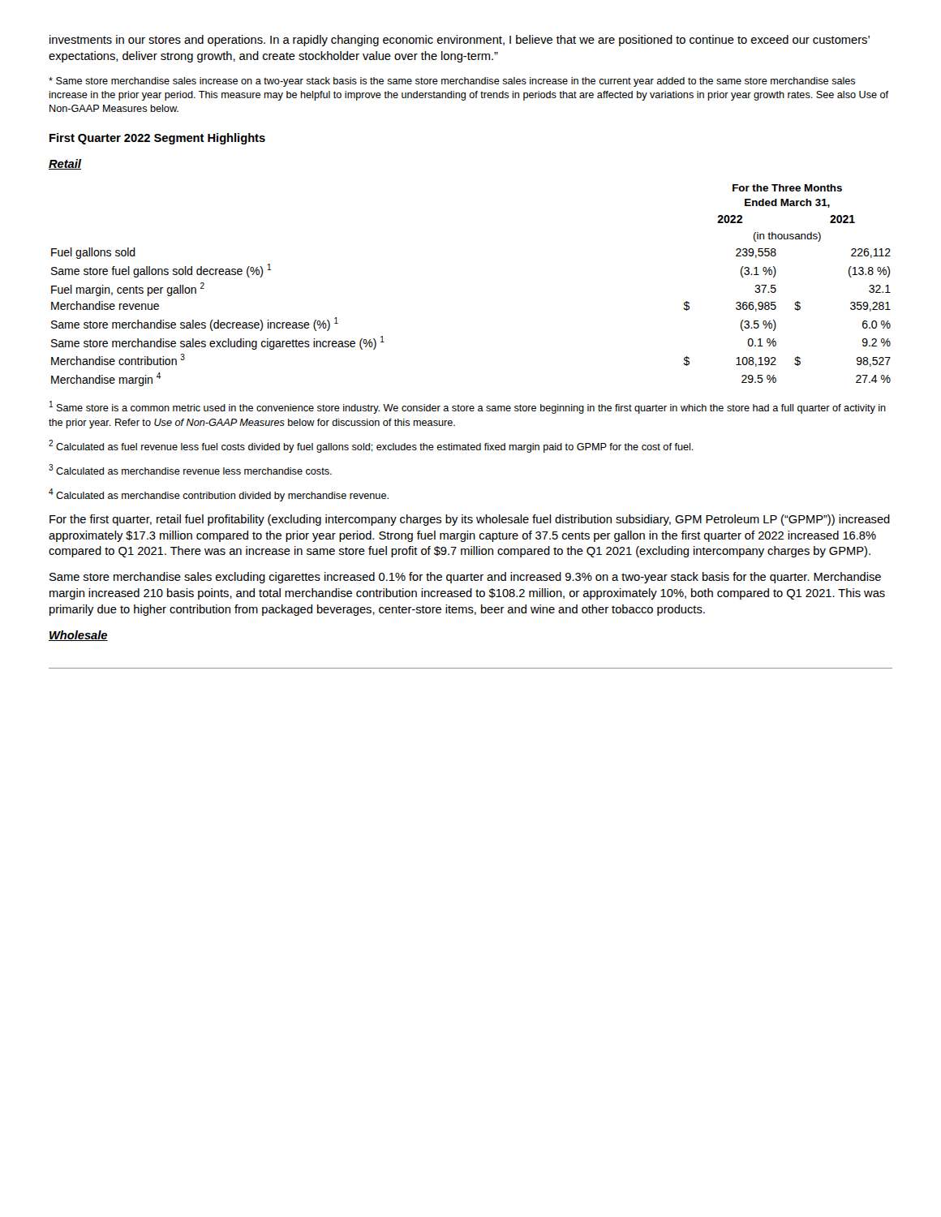investments in our stores and operations. In a rapidly changing economic environment, I believe that we are positioned to continue to exceed our customers’ expectations, deliver strong growth, and create stockholder value over the long-term.”
* Same store merchandise sales increase on a two-year stack basis is the same store merchandise sales increase in the current year added to the same store merchandise sales increase in the prior year period. This measure may be helpful to improve the understanding of trends in periods that are affected by variations in prior year growth rates. See also Use of Non-GAAP Measures below.
First Quarter 2022 Segment Highlights
Retail
| | For the Three Months Ended March 31, |
| | 2022 | | 2021 |
| | (in thousands) |
| Fuel gallons sold | | 239,558 | | | 226,112 |
| Same store fuel gallons sold decrease (%) 1 | | (3.1 %) | | | (13.8 %) |
| Fuel margin, cents per gallon 2 | | 37.5 | | | 32.1 |
| Merchandise revenue | $ | 366,985 | | $ | 359,281 |
| Same store merchandise sales (decrease) increase (%) 1 | | (3.5 %) | | | 6.0 % |
| Same store merchandise sales excluding cigarettes increase (%) 1 | | 0.1 % | | | 9.2 % |
| Merchandise contribution 3 | $ | 108,192 | | $ | 98,527 |
| Merchandise margin 4 | | 29.5 % | | | 27.4 % |
1 Same store is a common metric used in the convenience store industry. We consider a store a same store beginning in the first quarter in which the store had a full quarter of activity in the prior year. Refer to Use of Non-GAAP Measures below for discussion of this measure.
2 Calculated as fuel revenue less fuel costs divided by fuel gallons sold; excludes the estimated fixed margin paid to GPMP for the cost of fuel.
3 Calculated as merchandise revenue less merchandise costs.
4 Calculated as merchandise contribution divided by merchandise revenue.
For the first quarter, retail fuel profitability (excluding intercompany charges by its wholesale fuel distribution subsidiary, GPM Petroleum LP (“GPMP”)) increased approximately $17.3 million compared to the prior year period. Strong fuel margin capture of 37.5 cents per gallon in the first quarter of 2022 increased 16.8% compared to Q1 2021. There was an increase in same store fuel profit of $9.7 million compared to the Q1 2021 (excluding intercompany charges by GPMP).
Same store merchandise sales excluding cigarettes increased 0.1% for the quarter and increased 9.3% on a two-year stack basis for the quarter. Merchandise margin increased 210 basis points, and total merchandise contribution increased to $108.2 million, or approximately 10%, both compared to Q1 2021. This was primarily due to higher contribution from packaged beverages, center-store items, beer and wine and other tobacco products.
Wholesale